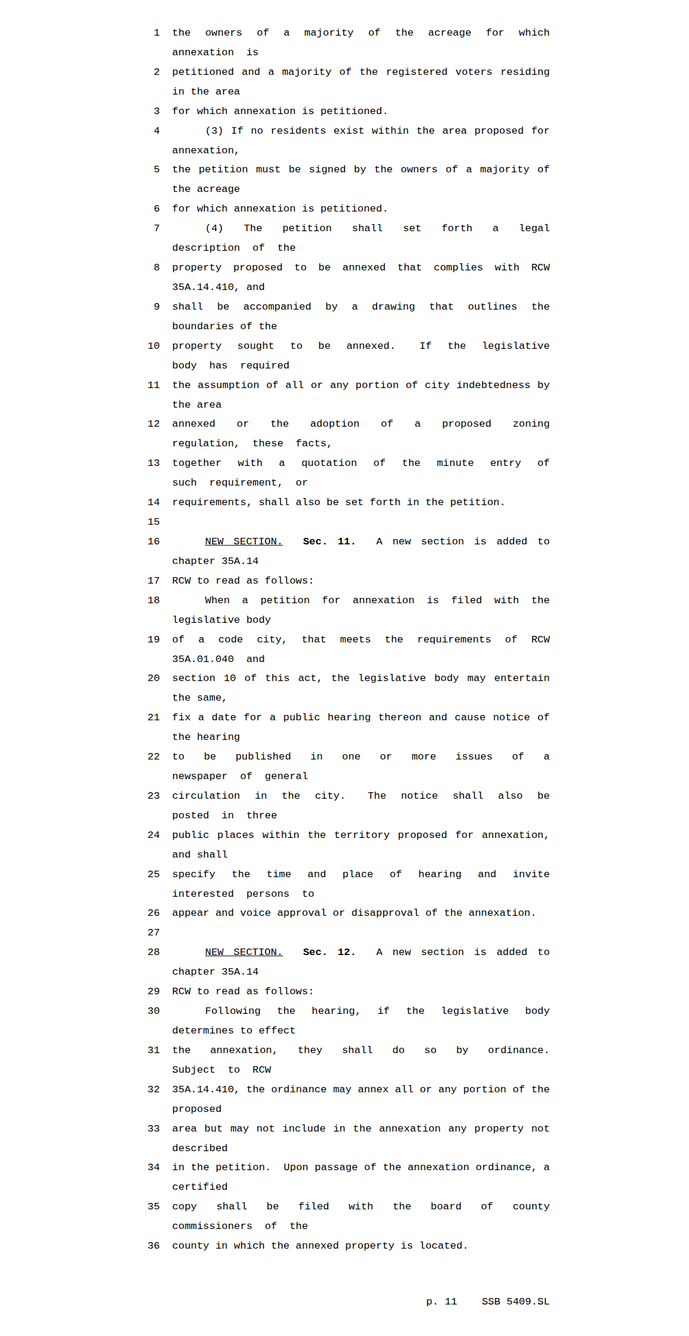the owners of a majority of the acreage for which annexation is
petitioned and a majority of the registered voters residing in the area
for which annexation is petitioned.
(3) If no residents exist within the area proposed for annexation,
the petition must be signed by the owners of a majority of the acreage
for which annexation is petitioned.
(4) The petition shall set forth a legal description of the
property proposed to be annexed that complies with RCW 35A.14.410, and
shall be accompanied by a drawing that outlines the boundaries of the
property sought to be annexed. If the legislative body has required
the assumption of all or any portion of city indebtedness by the area
annexed or the adoption of a proposed zoning regulation, these facts,
together with a quotation of the minute entry of such requirement, or
requirements, shall also be set forth in the petition.
NEW SECTION. Sec. 11. A new section is added to chapter 35A.14
RCW to read as follows:
When a petition for annexation is filed with the legislative body
of a code city, that meets the requirements of RCW 35A.01.040 and
section 10 of this act, the legislative body may entertain the same,
fix a date for a public hearing thereon and cause notice of the hearing
to be published in one or more issues of a newspaper of general
circulation in the city. The notice shall also be posted in three
public places within the territory proposed for annexation, and shall
specify the time and place of hearing and invite interested persons to
appear and voice approval or disapproval of the annexation.
NEW SECTION. Sec. 12. A new section is added to chapter 35A.14
RCW to read as follows:
Following the hearing, if the legislative body determines to effect
the annexation, they shall do so by ordinance. Subject to RCW
35A.14.410, the ordinance may annex all or any portion of the proposed
area but may not include in the annexation any property not described
in the petition. Upon passage of the annexation ordinance, a certified
copy shall be filed with the board of county commissioners of the
county in which the annexed property is located.
p. 11 SSB 5409.SL